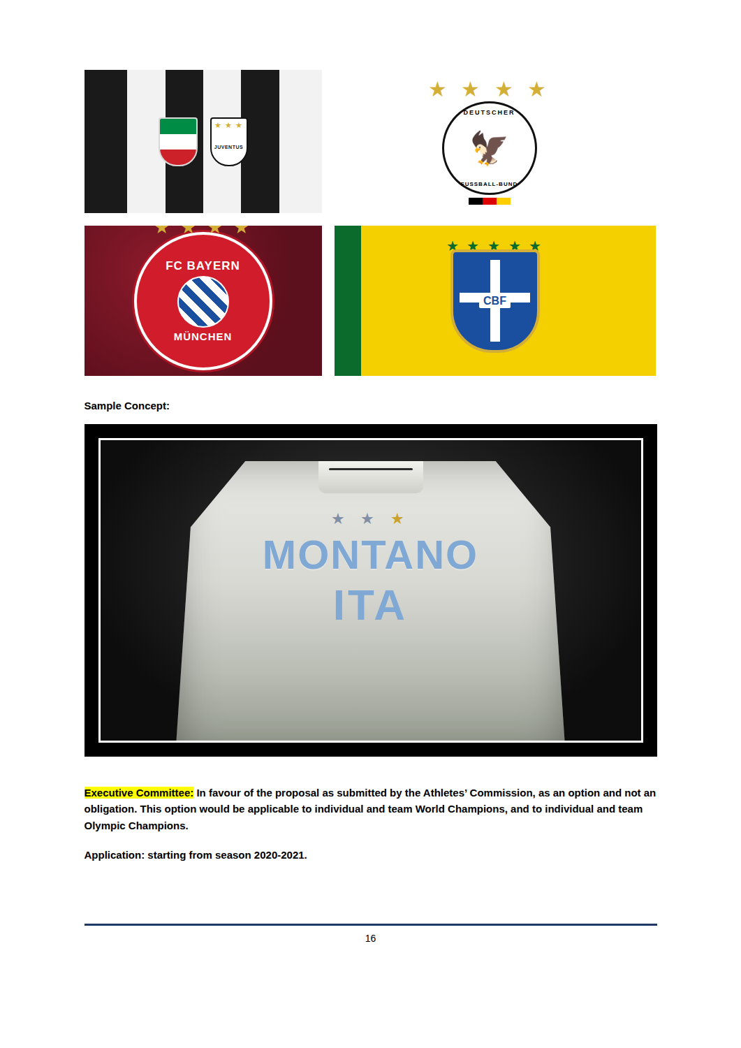★ ★ ★
JUVENTUS
★ ★ ★ ★
🦅
★ ★ ★ ★
FC BAYERN
MÜNCHEN
★ ★ ★ ★ ★
CBF
Sample Concept:
★ ★ ★
MONTANO
ITA
Executive Committee: In favour of the proposal as submitted by the Athletes’ Commission, as an option and not an obligation. This option would be applicable to individual and team World Champions, and to individual and team Olympic Champions.
Application: starting from season 2020-2021.
16